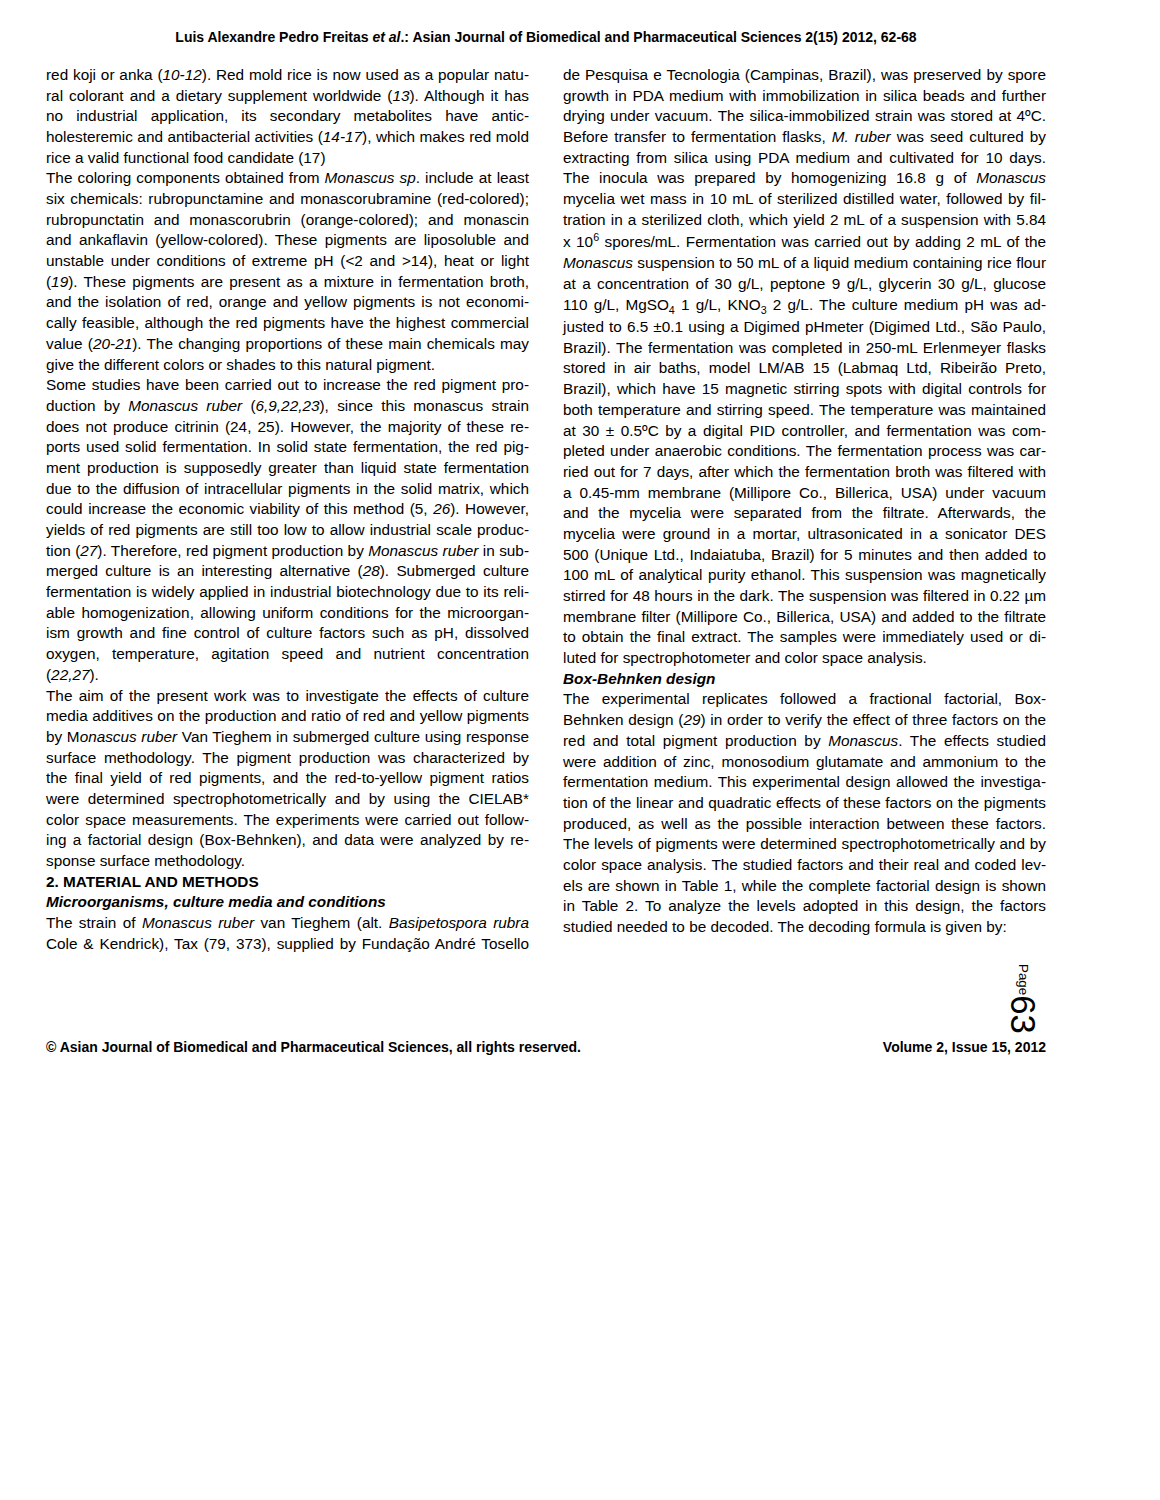Luis Alexandre Pedro Freitas et al.: Asian Journal of Biomedical and Pharmaceutical Sciences 2(15) 2012, 62-68
red koji or anka (10-12). Red mold rice is now used as a popular natural colorant and a dietary supplement worldwide (13). Although it has no industrial application, its secondary metabolites have anticholesteremic and antibacterial activities (14-17), which makes red mold rice a valid functional food candidate (17)
The coloring components obtained from Monascus sp. include at least six chemicals: rubropunctamine and monascorubramine (red-colored); rubropunctatin and monascorubrin (orange-colored); and monascin and ankaflavin (yellow-colored). These pigments are liposoluble and unstable under conditions of extreme pH (<2 and >14), heat or light (19). These pigments are present as a mixture in fermentation broth, and the isolation of red, orange and yellow pigments is not economically feasible, although the red pigments have the highest commercial value (20-21). The changing proportions of these main chemicals may give the different colors or shades to this natural pigment.
Some studies have been carried out to increase the red pigment production by Monascus ruber (6,9,22,23), since this monascus strain does not produce citrinin (24, 25). However, the majority of these reports used solid fermentation. In solid state fermentation, the red pigment production is supposedly greater than liquid state fermentation due to the diffusion of intracellular pigments in the solid matrix, which could increase the economic viability of this method (5, 26). However, yields of red pigments are still too low to allow industrial scale production (27). Therefore, red pigment production by Monascus ruber in submerged culture is an interesting alternative (28). Submerged culture fermentation is widely applied in industrial biotechnology due to its reliable homogenization, allowing uniform conditions for the microorganism growth and fine control of culture factors such as pH, dissolved oxygen, temperature, agitation speed and nutrient concentration (22,27).
The aim of the present work was to investigate the effects of culture media additives on the production and ratio of red and yellow pigments by Monascus ruber Van Tieghem in submerged culture using response surface methodology. The pigment production was characterized by the final yield of red pigments, and the red-to-yellow pigment ratios were determined spectrophotometrically and by using the CIELAB* color space measurements. The experiments were carried out following a factorial design (Box-Behnken), and data were analyzed by response surface methodology.
2. MATERIAL AND METHODS
Microorganisms, culture media and conditions
The strain of Monascus ruber van Tieghem (alt. Basipetospora rubra Cole & Kendrick), Tax (79, 373), supplied by Fundação André Tosello de Pesquisa e Tecnologia (Campinas, Brazil), was preserved by spore growth in PDA medium with immobilization in silica beads and further drying under vacuum. The silica-immobilized strain was stored at 4ºC. Before transfer to fermentation flasks, M. ruber was seed cultured by extracting from silica using PDA medium and cultivated for 10 days. The inocula was prepared by homogenizing 16.8 g of Monascus mycelia wet mass in 10 mL of sterilized distilled water, followed by filtration in a sterilized cloth, which yield 2 mL of a suspension with 5.84 x 106 spores/mL. Fermentation was carried out by adding 2 mL of the Monascus suspension to 50 mL of a liquid medium containing rice flour at a concentration of 30 g/L, peptone 9 g/L, glycerin 30 g/L, glucose 110 g/L, MgSO4 1 g/L, KNO3 2 g/L. The culture medium pH was adjusted to 6.5 ±0.1 using a Digimed pHmeter (Digimed Ltd., São Paulo, Brazil). The fermentation was completed in 250-mL Erlenmeyer flasks stored in air baths, model LM/AB 15 (Labmaq Ltd, Ribeirão Preto, Brazil), which have 15 magnetic stirring spots with digital controls for both temperature and stirring speed. The temperature was maintained at 30 ± 0.5ºC by a digital PID controller, and fermentation was completed under anaerobic conditions. The fermentation process was carried out for 7 days, after which the fermentation broth was filtered with a 0.45-mm membrane (Millipore Co., Billerica, USA) under vacuum and the mycelia were separated from the filtrate. Afterwards, the mycelia were ground in a mortar, ultrasonicated in a sonicator DES 500 (Unique Ltd., Indaiatuba, Brazil) for 5 minutes and then added to 100 mL of analytical purity ethanol. This suspension was magnetically stirred for 48 hours in the dark. The suspension was filtered in 0.22 µm membrane filter (Millipore Co., Billerica, USA) and added to the filtrate to obtain the final extract. The samples were immediately used or diluted for spectrophotometer and color space analysis.
Box-Behnken design
The experimental replicates followed a fractional factorial, Box-Behnken design (29) in order to verify the effect of three factors on the red and total pigment production by Monascus. The effects studied were addition of zinc, monosodium glutamate and ammonium to the fermentation medium. This experimental design allowed the investigation of the linear and quadratic effects of these factors on the pigments produced, as well as the possible interaction between these factors. The levels of pigments were determined spectrophotometrically and by color space analysis. The studied factors and their real and coded levels are shown in Table 1, while the complete factorial design is shown in Table 2. To analyze the levels adopted in this design, the factors studied needed to be decoded. The decoding formula is given by:
Page63
© Asian Journal of Biomedical and Pharmaceutical Sciences, all rights reserved.
Volume 2, Issue 15, 2012